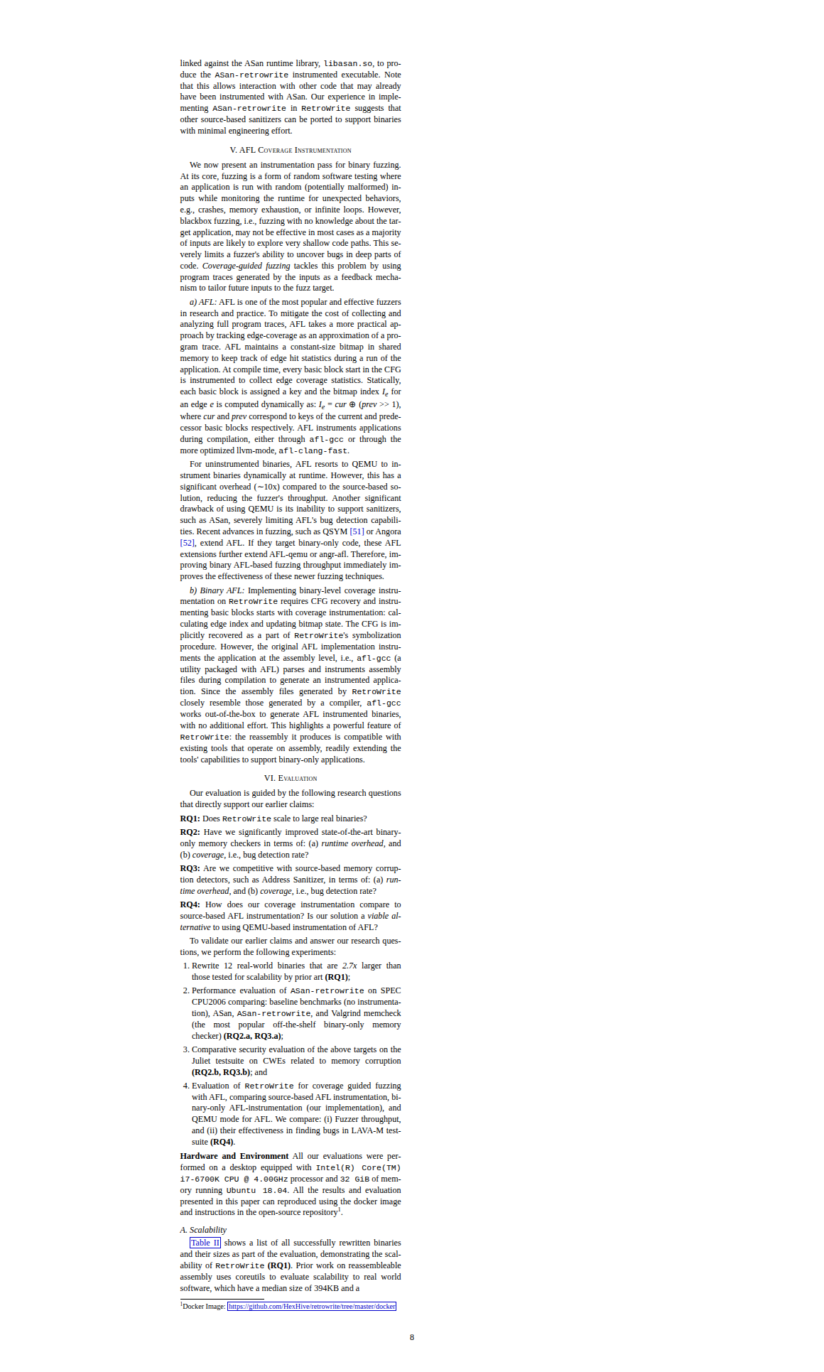linked against the ASan runtime library, libasan.so, to produce the ASan-retrowrite instrumented executable. Note that this allows interaction with other code that may already have been instrumented with ASan. Our experience in implementing ASan-retrowrite in RetroWrite suggests that other source-based sanitizers can be ported to support binaries with minimal engineering effort.
V. AFL Coverage Instrumentation
We now present an instrumentation pass for binary fuzzing. At its core, fuzzing is a form of random software testing where an application is run with random (potentially malformed) inputs while monitoring the runtime for unexpected behaviors, e.g., crashes, memory exhaustion, or infinite loops. However, blackbox fuzzing, i.e., fuzzing with no knowledge about the target application, may not be effective in most cases as a majority of inputs are likely to explore very shallow code paths. This severely limits a fuzzer's ability to uncover bugs in deep parts of code. Coverage-guided fuzzing tackles this problem by using program traces generated by the inputs as a feedback mechanism to tailor future inputs to the fuzz target.
a) AFL: AFL is one of the most popular and effective fuzzers in research and practice. To mitigate the cost of collecting and analyzing full program traces, AFL takes a more practical approach by tracking edge-coverage as an approximation of a program trace. AFL maintains a constant-size bitmap in shared memory to keep track of edge hit statistics during a run of the application. At compile time, every basic block start in the CFG is instrumented to collect edge coverage statistics. Statically, each basic block is assigned a key and the bitmap index Ie for an edge e is computed dynamically as: Ie = cur ⊕ (prev >> 1), where cur and prev correspond to keys of the current and predecessor basic blocks respectively. AFL instruments applications during compilation, either through afl-gcc or through the more optimized llvm-mode, afl-clang-fast.
For uninstrumented binaries, AFL resorts to QEMU to instrument binaries dynamically at runtime. However, this has a significant overhead (∼10x) compared to the source-based solution, reducing the fuzzer's throughput. Another significant drawback of using QEMU is its inability to support sanitizers, such as ASan, severely limiting AFL's bug detection capabilities. Recent advances in fuzzing, such as QSYM [51] or Angora [52], extend AFL. If they target binary-only code, these AFL extensions further extend AFL-qemu or angr-afl. Therefore, improving binary AFL-based fuzzing throughput immediately improves the effectiveness of these newer fuzzing techniques.
b) Binary AFL: Implementing binary-level coverage instrumentation on RetroWrite requires CFG recovery and instrumenting basic blocks starts with coverage instrumentation: calculating edge index and updating bitmap state. The CFG is implicitly recovered as a part of RetroWrite's symbolization procedure. However, the original AFL implementation instruments the application at the assembly level, i.e., afl-gcc (a utility packaged with AFL) parses and instruments assembly files during compilation to generate an instrumented application. Since the assembly files generated by RetroWrite closely resemble those generated by a compiler, afl-gcc works out-of-the-box to generate AFL instrumented binaries, with no additional effort. This highlights a powerful feature of RetroWrite: the reassembly it produces is compatible with existing tools that operate on assembly, readily extending the tools' capabilities to support binary-only applications.
VI. Evaluation
Our evaluation is guided by the following research questions that directly support our earlier claims:
RQ1: Does RetroWrite scale to large real binaries?
RQ2: Have we significantly improved state-of-the-art binary-only memory checkers in terms of: (a) runtime overhead, and (b) coverage, i.e., bug detection rate?
RQ3: Are we competitive with source-based memory corruption detectors, such as Address Sanitizer, in terms of: (a) runtime overhead, and (b) coverage, i.e., bug detection rate?
RQ4: How does our coverage instrumentation compare to source-based AFL instrumentation? Is our solution a viable alternative to using QEMU-based instrumentation of AFL?
To validate our earlier claims and answer our research questions, we perform the following experiments:
Rewrite 12 real-world binaries that are 2.7x larger than those tested for scalability by prior art (RQ1);
Performance evaluation of ASan-retrowrite on SPEC CPU2006 comparing: baseline benchmarks (no instrumentation), ASan, ASan-retrowrite, and Valgrind memcheck (the most popular off-the-shelf binary-only memory checker) (RQ2.a, RQ3.a);
Comparative security evaluation of the above targets on the Juliet testsuite on CWEs related to memory corruption (RQ2.b, RQ3.b); and
Evaluation of RetroWrite for coverage guided fuzzing with AFL, comparing source-based AFL instrumentation, binary-only AFL-instrumentation (our implementation), and QEMU mode for AFL. We compare: (i) Fuzzer throughput, and (ii) their effectiveness in finding bugs in LAVA-M testsuite (RQ4).
Hardware and Environment All our evaluations were performed on a desktop equipped with Intel(R) Core(TM) i7-6700K CPU @ 4.00GHz processor and 32 GiB of memory running Ubuntu 18.04. All the results and evaluation presented in this paper can reproduced using the docker image and instructions in the open-source repository1.
A. Scalability
Table II shows a list of all successfully rewritten binaries and their sizes as part of the evaluation, demonstrating the scalability of RetroWrite (RQ1). Prior work on reassembleable assembly uses coreutils to evaluate scalability to real world software, which have a median size of 394KB and a
1Docker Image: https://github.com/HexHive/retrowrite/tree/master/docker
8